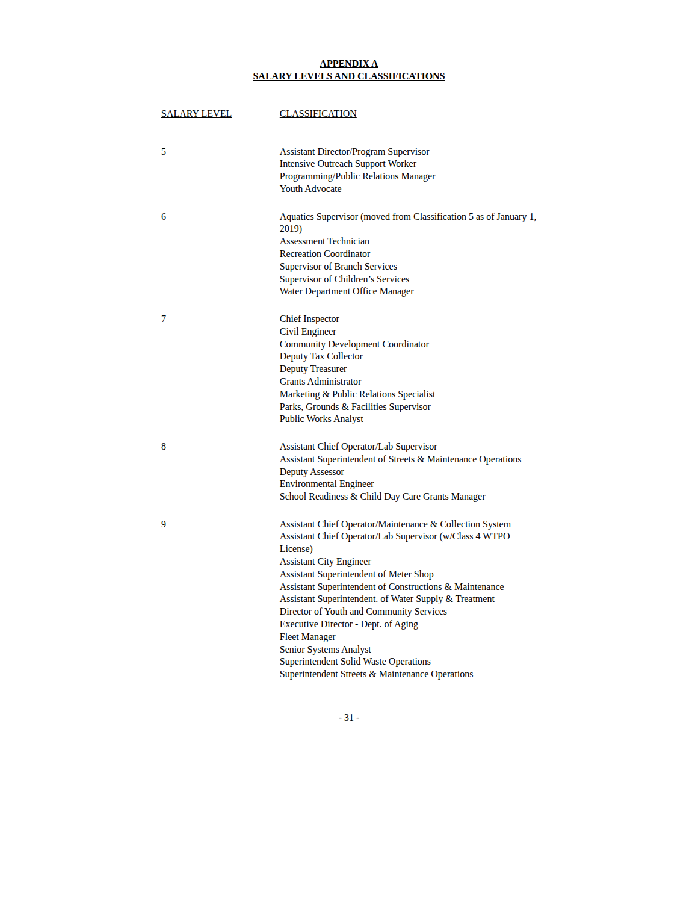APPENDIX A
SALARY LEVELS AND CLASSIFICATIONS
| SALARY LEVEL | CLASSIFICATION |
| 5 | Assistant Director/Program Supervisor Intensive Outreach Support Worker Programming/Public Relations Manager Youth Advocate |
| 6 | Aquatics Supervisor (moved from Classification 5 as of January 1, 2019) Assessment Technician Recreation Coordinator Supervisor of Branch Services Supervisor of Children’s Services Water Department Office Manager |
| 7 | Chief Inspector Civil Engineer Community Development Coordinator Deputy Tax Collector Deputy Treasurer Grants Administrator Marketing & Public Relations Specialist Parks, Grounds & Facilities Supervisor Public Works Analyst |
| 8 | Assistant Chief Operator/Lab Supervisor Assistant Superintendent of Streets & Maintenance Operations Deputy Assessor Environmental Engineer School Readiness & Child Day Care Grants Manager |
| 9 | Assistant Chief Operator/Maintenance & Collection System Assistant Chief Operator/Lab Supervisor (w/Class 4 WTPO License) Assistant City Engineer Assistant Superintendent of Meter Shop Assistant Superintendent of Constructions & Maintenance Assistant Superintendent. of Water Supply & Treatment Director of Youth and Community Services Executive Director - Dept. of Aging Fleet Manager Senior Systems Analyst Superintendent Solid Waste Operations Superintendent Streets & Maintenance Operations |
- 31 -